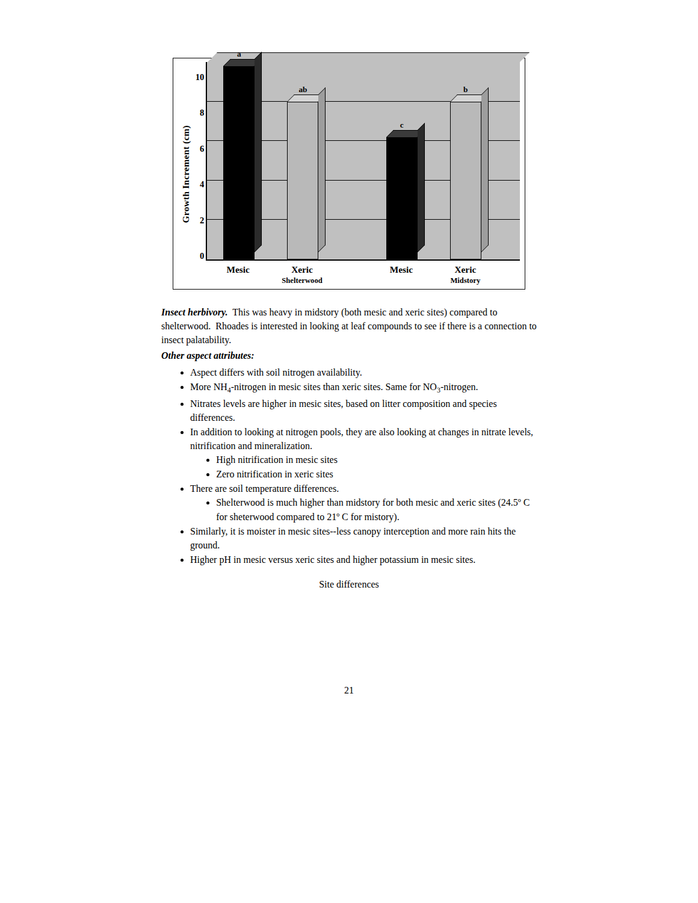Growth Increment (cm)
10 8 6 4 2 0
a
ab
c
b
Mesic
Xeric
Mesic
Xeric
Shelterwood
Midstory
Insect herbivory. This was heavy in midstory (both mesic and xeric sites) compared to shelterwood. Rhoades is interested in looking at leaf compounds to see if there is a connection to insect palatability.
Other aspect attributes:
Aspect differs with soil nitrogen availability.
More NH4-nitrogen in mesic sites than xeric sites. Same for NO3-nitrogen.
Nitrates levels are higher in mesic sites, based on litter composition and species differences.
In addition to looking at nitrogen pools, they are also looking at changes in nitrate levels, nitrification and mineralization.
High nitrification in mesic sites
Zero nitrification in xeric sites
There are soil temperature differences.
Shelterwood is much higher than midstory for both mesic and xeric sites (24.5º C for sheterwood compared to 21º C for mistory).
Similarly, it is moister in mesic sites--less canopy interception and more rain hits the ground.
Higher pH in mesic versus xeric sites and higher potassium in mesic sites.
Site differences
21